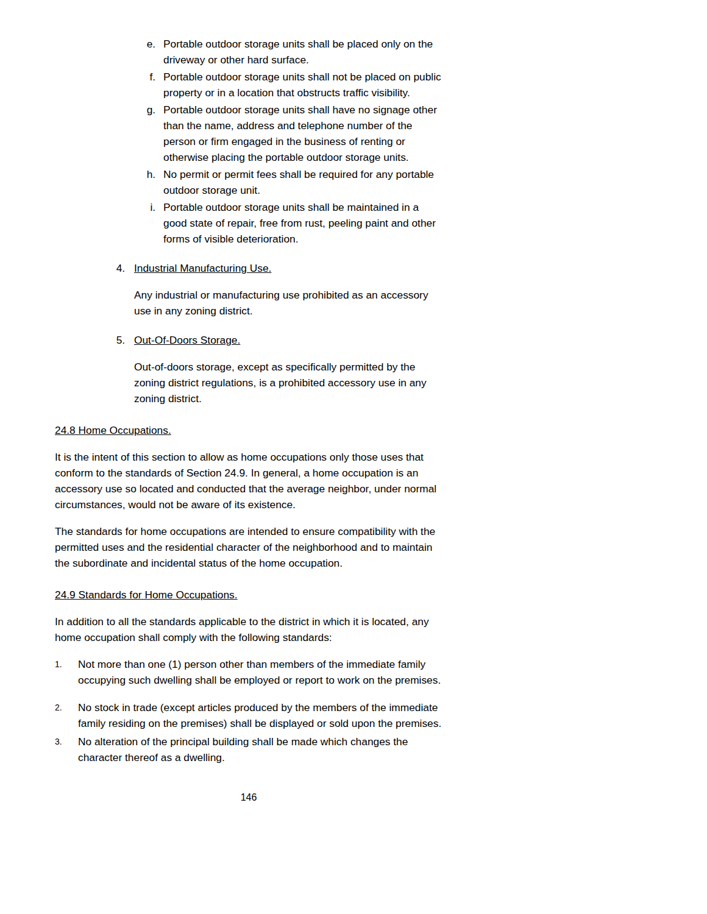Portable outdoor storage units shall be placed only on the driveway or other hard surface.
Portable outdoor storage units shall not be placed on public property or in a location that obstructs traffic visibility.
Portable outdoor storage units shall have no signage other than the name, address and telephone number of the person or firm engaged in the business of renting or otherwise placing the portable outdoor storage units.
No permit or permit fees shall be required for any portable outdoor storage unit.
Portable outdoor storage units shall be maintained in a good state of repair, free from rust, peeling paint and other forms of visible deterioration.
Industrial Manufacturing Use.
Any industrial or manufacturing use prohibited as an accessory use in any zoning district.
Out-Of-Doors Storage.
Out-of-doors storage, except as specifically permitted by the zoning district regulations, is a prohibited accessory use in any zoning district.
24.8 Home Occupations.
It is the intent of this section to allow as home occupations only those uses that conform to the standards of Section 24.9. In general, a home occupation is an accessory use so located and conducted that the average neighbor, under normal circumstances, would not be aware of its existence.
The standards for home occupations are intended to ensure compatibility with the permitted uses and the residential character of the neighborhood and to maintain the subordinate and incidental status of the home occupation.
24.9 Standards for Home Occupations.
In addition to all the standards applicable to the district in which it is located, any home occupation shall comply with the following standards:
Not more than one (1) person other than members of the immediate family occupying such dwelling shall be employed or report to work on the premises.
No stock in trade (except articles produced by the members of the immediate family residing on the premises) shall be displayed or sold upon the premises.
No alteration of the principal building shall be made which changes the character thereof as a dwelling.
146